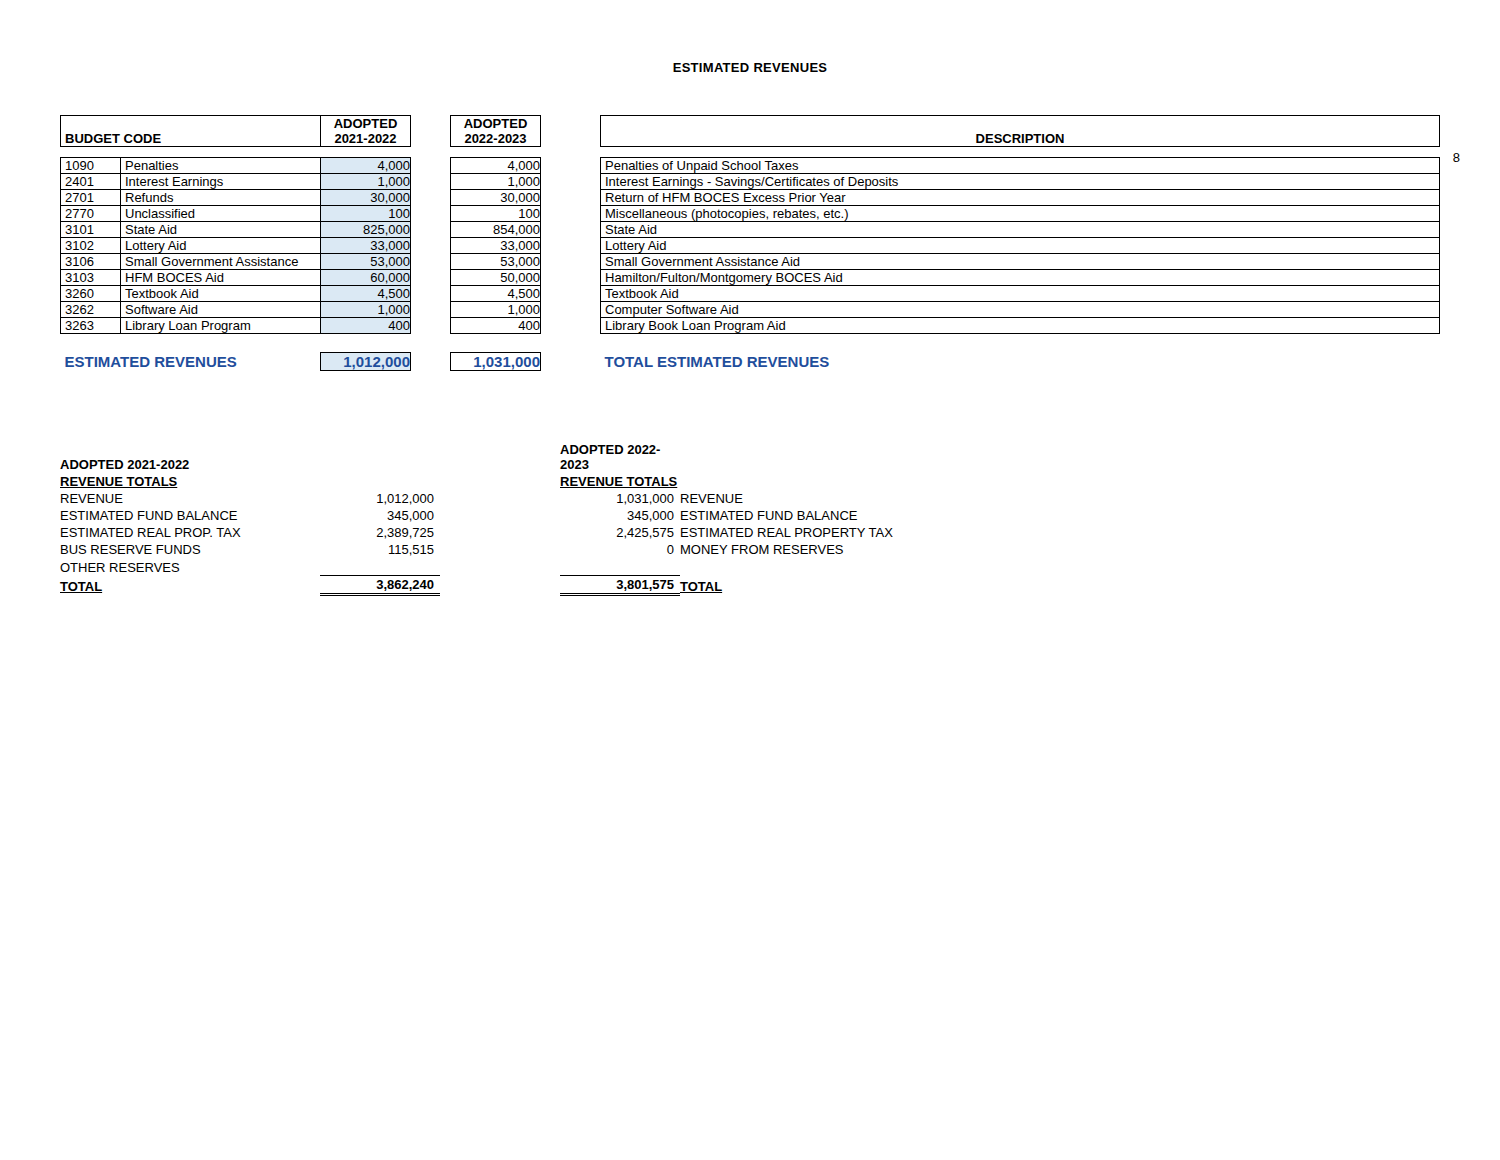8
ESTIMATED REVENUES
| | ADOPTED | | ADOPTED | | |
| BUDGET CODE | 2021-2022 | | 2022-2023 | | DESCRIPTION |
| 1090 | Penalties | 4,000 | | 4,000 | | Penalties of Unpaid School Taxes |
| 2401 | Interest Earnings | 1,000 | | 1,000 | | Interest Earnings - Savings/Certificates of Deposits |
| 2701 | Refunds | 30,000 | | 30,000 | | Return of HFM BOCES Excess Prior Year |
| 2770 | Unclassified | 100 | | 100 | | Miscellaneous (photocopies, rebates, etc.) |
| 3101 | State Aid | 825,000 | | 854,000 | | State Aid |
| 3102 | Lottery Aid | 33,000 | | 33,000 | | Lottery Aid |
| 3106 | Small Government Assistance | 53,000 | | 53,000 | | Small Government Assistance Aid |
| 3103 | HFM BOCES Aid | 60,000 | | 50,000 | | Hamilton/Fulton/Montgomery BOCES Aid |
| 3260 | Textbook Aid | 4,500 | | 4,500 | | Textbook Aid |
| 3262 | Software Aid | 1,000 | | 1,000 | | Computer Software Aid |
| 3263 | Library Loan Program | 400 | | 400 | | Library Book Loan Program Aid |
| ESTIMATED REVENUES | 1,012,000 | | 1,031,000 | | TOTAL ESTIMATED REVENUES |
| ADOPTED 2021-2022 | | | ADOPTED 2022-2023 | |
| REVENUE TOTALS | | | REVENUE TOTALS | |
| REVENUE | 1,012,000 | | 1,031,000 | REVENUE |
| ESTIMATED FUND BALANCE | 345,000 | | 345,000 | ESTIMATED FUND BALANCE |
| ESTIMATED REAL PROP. TAX | 2,389,725 | | 2,425,575 | ESTIMATED REAL PROPERTY TAX |
| BUS RESERVE FUNDS | 115,515 | | 0 | MONEY FROM RESERVES |
| OTHER RESERVES | | | | |
| TOTAL | 3,862,240 | | 3,801,575 | TOTAL |